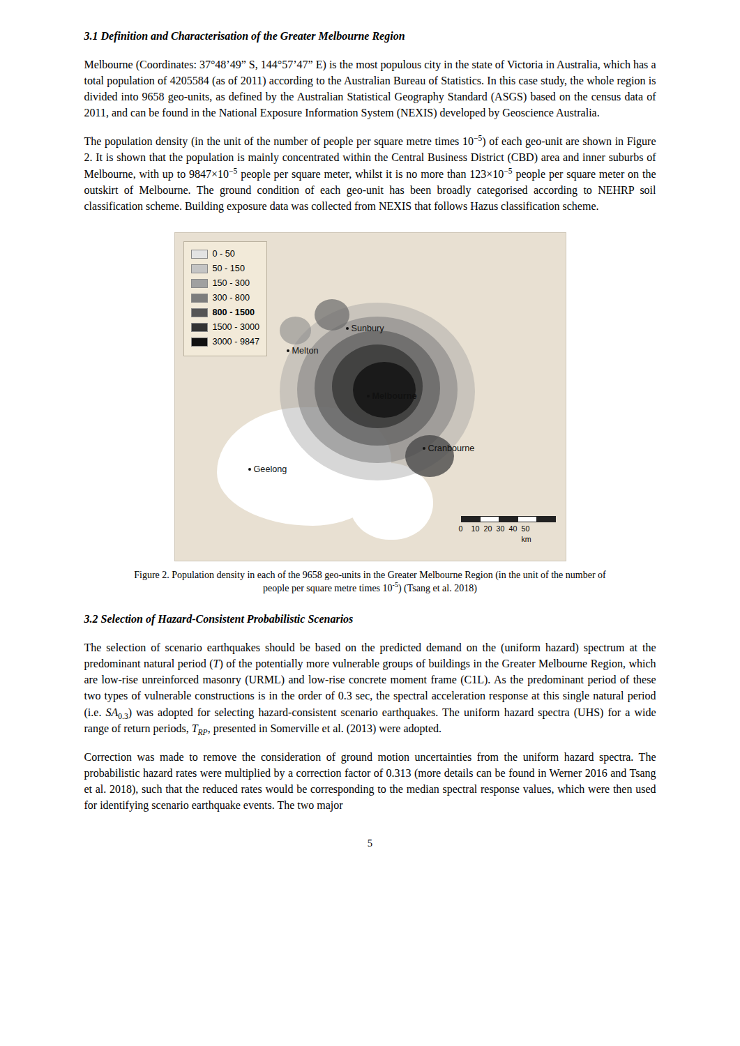3.1 Definition and Characterisation of the Greater Melbourne Region
Melbourne (Coordinates: 37°48’49” S, 144°57’47” E) is the most populous city in the state of Victoria in Australia, which has a total population of 4205584 (as of 2011) according to the Australian Bureau of Statistics. In this case study, the whole region is divided into 9658 geo-units, as defined by the Australian Statistical Geography Standard (ASGS) based on the census data of 2011, and can be found in the National Exposure Information System (NEXIS) developed by Geoscience Australia.
The population density (in the unit of the number of people per square metre times 10−5) of each geo-unit are shown in Figure 2. It is shown that the population is mainly concentrated within the Central Business District (CBD) area and inner suburbs of Melbourne, with up to 9847×10−5 people per square meter, whilst it is no more than 123×10−5 people per square meter on the outskirt of Melbourne. The ground condition of each geo-unit has been broadly categorised according to NEHRP soil classification scheme. Building exposure data was collected from NEXIS that follows Hazus classification scheme.
0 - 50
50 - 150
150 - 300
300 - 800
800 - 1500
1500 - 3000
3000 - 9847
Sunbury
Melton
Melbourne
Cranbourne
Geelong
01020304050 km
Figure 2. Population density in each of the 9658 geo-units in the Greater Melbourne Region (in the unit of the number of people per square metre times 10-5) (Tsang et al. 2018)
3.2 Selection of Hazard-Consistent Probabilistic Scenarios
The selection of scenario earthquakes should be based on the predicted demand on the (uniform hazard) spectrum at the predominant natural period (T) of the potentially more vulnerable groups of buildings in the Greater Melbourne Region, which are low-rise unreinforced masonry (URML) and low-rise concrete moment frame (C1L). As the predominant period of these two types of vulnerable constructions is in the order of 0.3 sec, the spectral acceleration response at this single natural period (i.e. SA0.3) was adopted for selecting hazard-consistent scenario earthquakes. The uniform hazard spectra (UHS) for a wide range of return periods, TRP, presented in Somerville et al. (2013) were adopted.
Correction was made to remove the consideration of ground motion uncertainties from the uniform hazard spectra. The probabilistic hazard rates were multiplied by a correction factor of 0.313 (more details can be found in Werner 2016 and Tsang et al. 2018), such that the reduced rates would be corresponding to the median spectral response values, which were then used for identifying scenario earthquake events. The two major
5